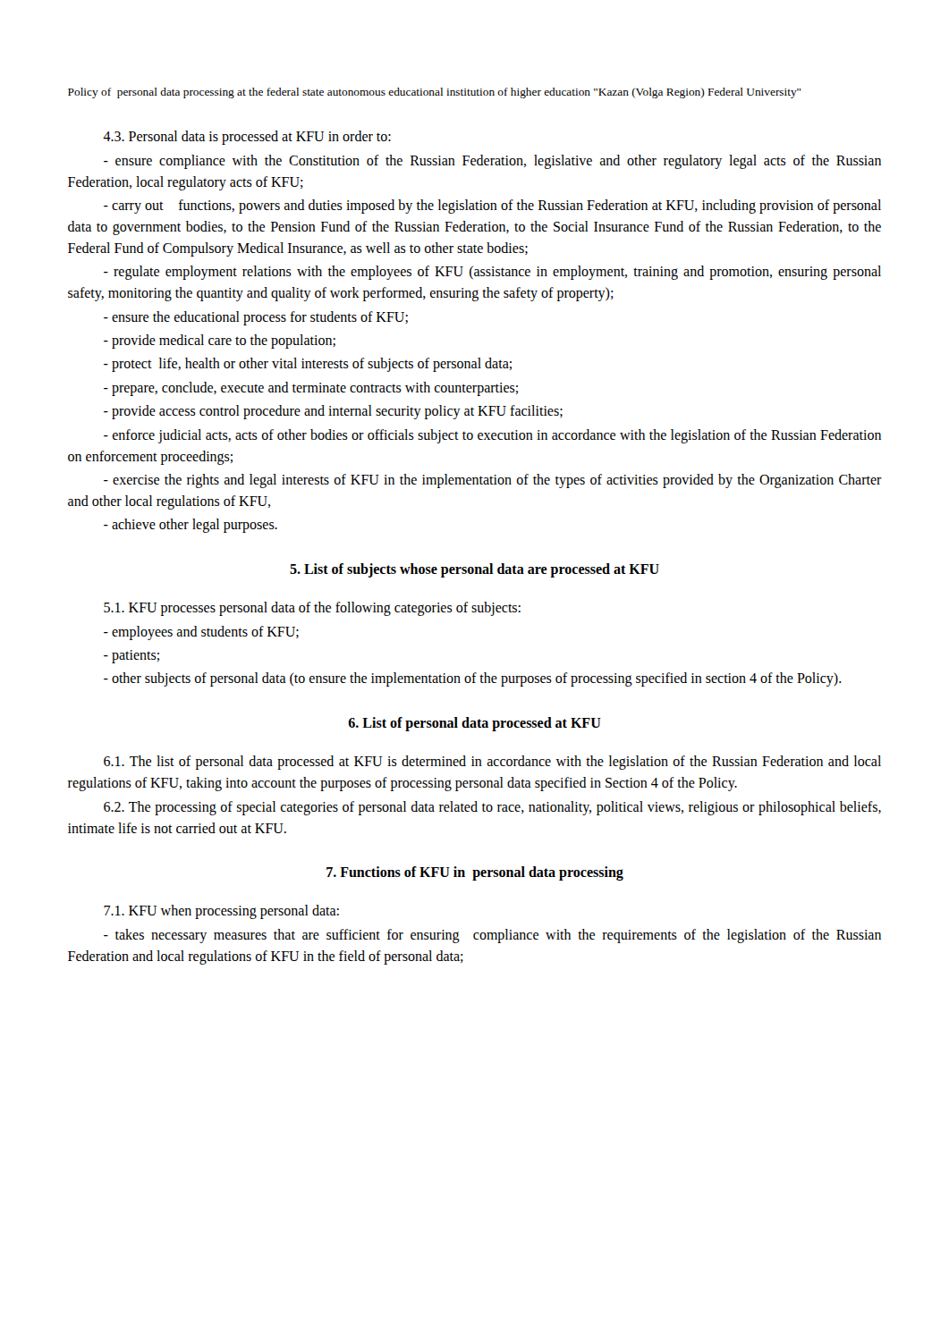Policy of personal data processing at the federal state autonomous educational institution of higher education "Kazan (Volga Region) Federal University"
4.3. Personal data is processed at KFU in order to:
- ensure compliance with the Constitution of the Russian Federation, legislative and other regulatory legal acts of the Russian Federation, local regulatory acts of KFU;
- carry out functions, powers and duties imposed by the legislation of the Russian Federation at KFU, including provision of personal data to government bodies, to the Pension Fund of the Russian Federation, to the Social Insurance Fund of the Russian Federation, to the Federal Fund of Compulsory Medical Insurance, as well as to other state bodies;
- regulate employment relations with the employees of KFU (assistance in employment, training and promotion, ensuring personal safety, monitoring the quantity and quality of work performed, ensuring the safety of property);
- ensure the educational process for students of KFU;
- provide medical care to the population;
- protect life, health or other vital interests of subjects of personal data;
- prepare, conclude, execute and terminate contracts with counterparties;
- provide access control procedure and internal security policy at KFU facilities;
- enforce judicial acts, acts of other bodies or officials subject to execution in accordance with the legislation of the Russian Federation on enforcement proceedings;
- exercise the rights and legal interests of KFU in the implementation of the types of activities provided by the Organization Charter and other local regulations of KFU,
- achieve other legal purposes.
5. List of subjects whose personal data are processed at KFU
5.1. KFU processes personal data of the following categories of subjects:
- employees and students of KFU;
- patients;
- other subjects of personal data (to ensure the implementation of the purposes of processing specified in section 4 of the Policy).
6. List of personal data processed at KFU
6.1. The list of personal data processed at KFU is determined in accordance with the legislation of the Russian Federation and local regulations of KFU, taking into account the purposes of processing personal data specified in Section 4 of the Policy.
6.2. The processing of special categories of personal data related to race, nationality, political views, religious or philosophical beliefs, intimate life is not carried out at KFU.
7. Functions of KFU in personal data processing
7.1. KFU when processing personal data:
- takes necessary measures that are sufficient for ensuring compliance with the requirements of the legislation of the Russian Federation and local regulations of KFU in the field of personal data;